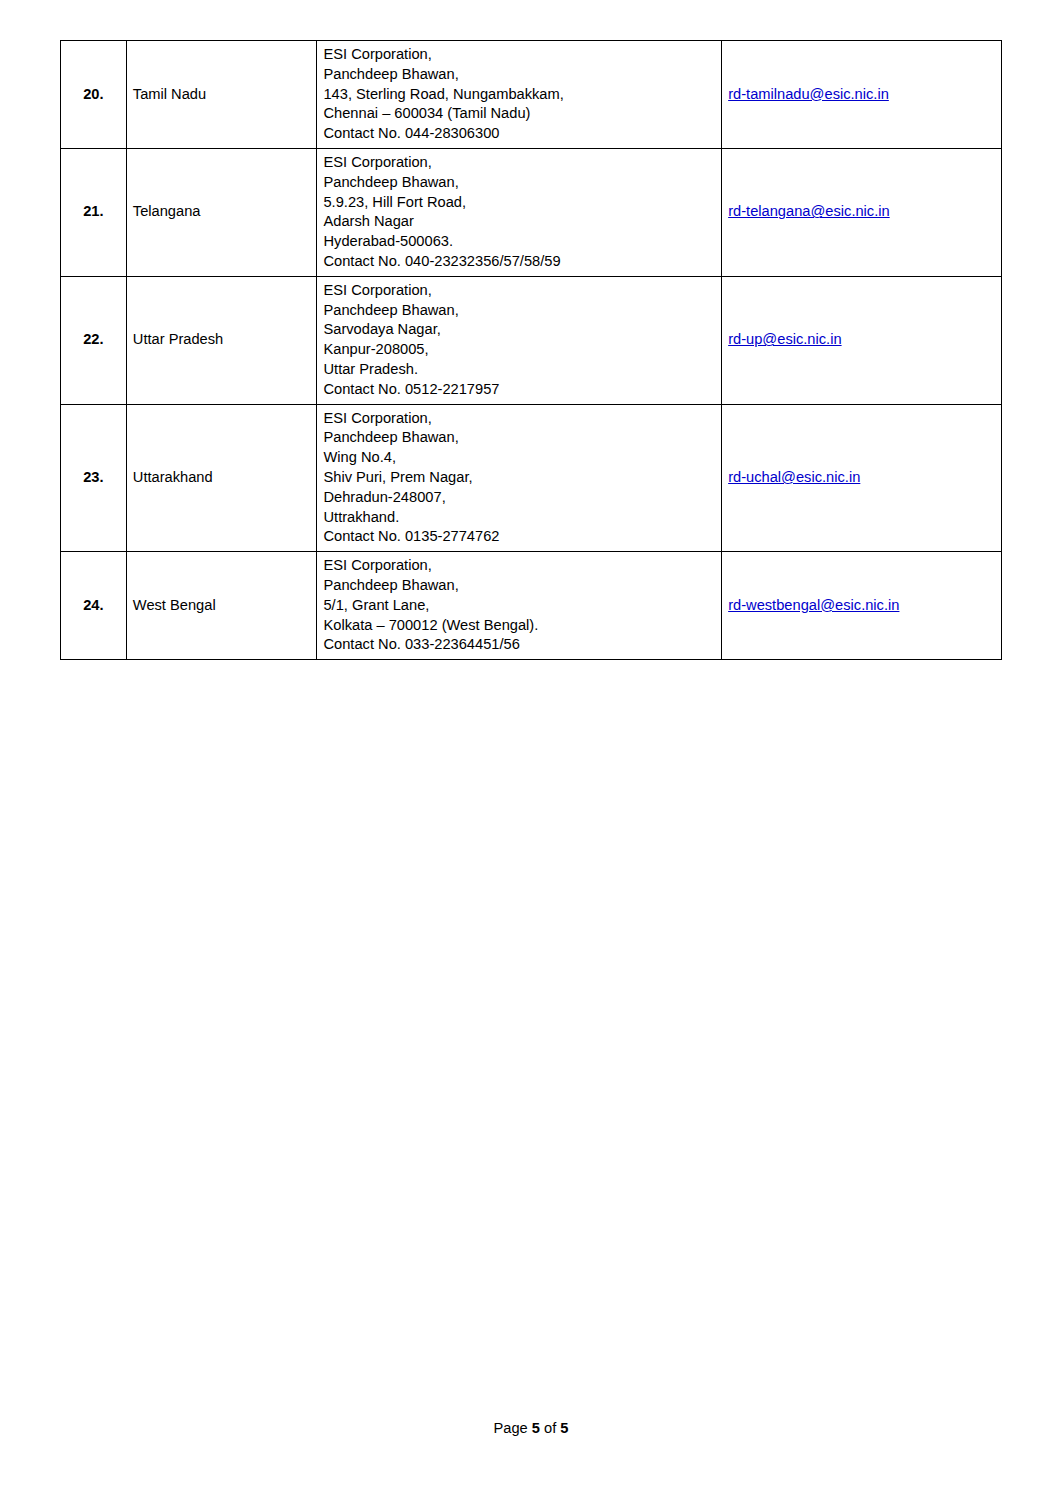| 20. | Tamil Nadu | ESI Corporation, Panchdeep Bhawan, 143, Sterling Road, Nungambakkam, Chennai – 600034 (Tamil Nadu) Contact No. 044-28306300 | rd-tamilnadu@esic.nic.in |
| 21. | Telangana | ESI Corporation, Panchdeep Bhawan, 5.9.23, Hill Fort Road, Adarsh Nagar Hyderabad-500063. Contact No. 040-23232356/57/58/59 | rd-telangana@esic.nic.in |
| 22. | Uttar Pradesh | ESI Corporation, Panchdeep Bhawan, Sarvodaya Nagar, Kanpur-208005, Uttar Pradesh. Contact No. 0512-2217957 | rd-up@esic.nic.in |
| 23. | Uttarakhand | ESI Corporation, Panchdeep Bhawan, Wing No.4, Shiv Puri, Prem Nagar, Dehradun-248007, Uttrakhand. Contact No. 0135-2774762 | rd-uchal@esic.nic.in |
| 24. | West Bengal | ESI Corporation, Panchdeep Bhawan, 5/1, Grant Lane, Kolkata – 700012 (West Bengal). Contact No. 033-22364451/56 | rd-westbengal@esic.nic.in |
Page 5 of 5